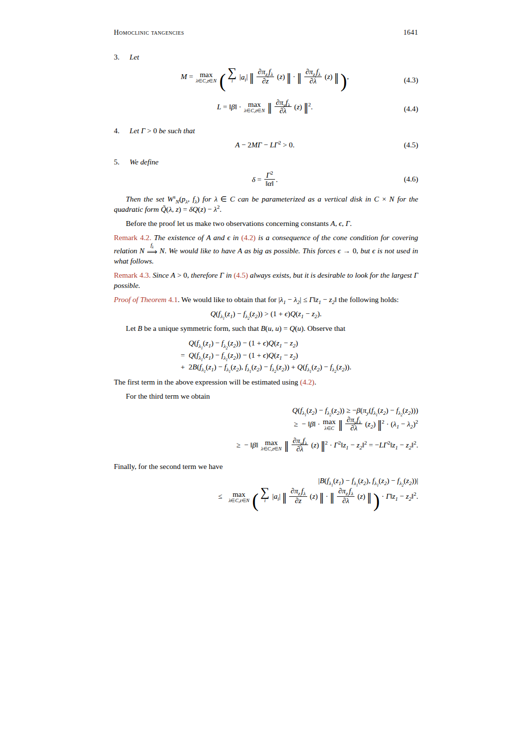Homoclinic tangencies 1641
3. Let
M = max λ∈C,z∈N ( ∑i |ai| ‖ ∂πzi fλ ∂z (z) ‖ · ‖ ∂πzi fλ ∂λ (z) ‖ ),
(4.3)
L = ‖β‖ · max λ∈C,z∈N ‖ ∂πy fλ ∂λ (z) ‖2.
(4.4)
4. Let Γ > 0 be such that
A − 2MΓ − LΓ2 > 0.
(4.5)
5. We define
δ = Γ2 ‖α‖ .
(4.6)
Then the set WsN(pλ, fλ) for λ ∈ C can be parameterized as a vertical disk in C × N for the quadratic form Q̃(λ, z) = δQ(z) − λ2.
Before the proof let us make two observations concerning constants A, ϵ, Γ.
Remark 4.2. The existence of A and ϵ in (4.2) is a consequence of the cone condition for covering relation N fλ⟹ N. We would like to have A as big as possible. This forces ϵ → 0, but ϵ is not used in what follows.
Remark 4.3. Since A > 0, therefore Γ in (4.5) always exists, but it is desirable to look for the largest Γ possible.
Proof of Theorem 4.1. We would like to obtain that for |λ1 − λ2| ≤ Γ‖z1 − z2‖ the following holds:
Q(fλ1(z1) − fλ2(z2)) > (1 + ϵ)Q(z1 − z2).
Let B be a unique symmetric form, such that B(u, u) = Q(u). Observe that
| | Q ( f λ 1 ( z 1 ) − f λ 2 ( z 2 )) − (1 + ϵ ) Q ( z 1 − z 2 ) |
| = | Q ( f λ 1 ( z 1 ) − f λ 1 ( z 2 )) − (1 + ϵ ) Q ( z 1 − z 2 ) |
| + | 2 B ( f λ 1 ( z 1 ) − f λ 1 ( z 2 ), f λ 1 ( z 2 ) − f λ 2 ( z 2 )) + Q ( f λ 1 ( z 2 ) − f λ 2 ( z 2 )). |
The first term in the above expression will be estimated using (4.2).
For the third term we obtain
Q(fλ1(z2) − fλ2(z2)) ≥ −β(πy(fλ1(z2) − fλ2(z2)))
≥ − ‖β‖ · max λ∈C ‖ ∂πy fλ ∂λ (z2) ‖2 · (λ1 − λ2)2
≥ − ‖β‖ max λ∈C,z∈N ‖ ∂πy fλ ∂λ (z) ‖2 · Γ2‖z1 − z2‖2 = −LΓ2‖z1 − z2‖2.
Finally, for the second term we have
|B(fλ1(z1) − fλ1(z2), fλ1(z2) − fλ2(z2))|
≤ max λ∈C,z∈N ( ∑i |ai| ‖ ∂πzi fλ ∂z (z) ‖ · ‖ ∂πzi fλ ∂λ (z) ‖ ) · Γ‖z1 − z2‖2.